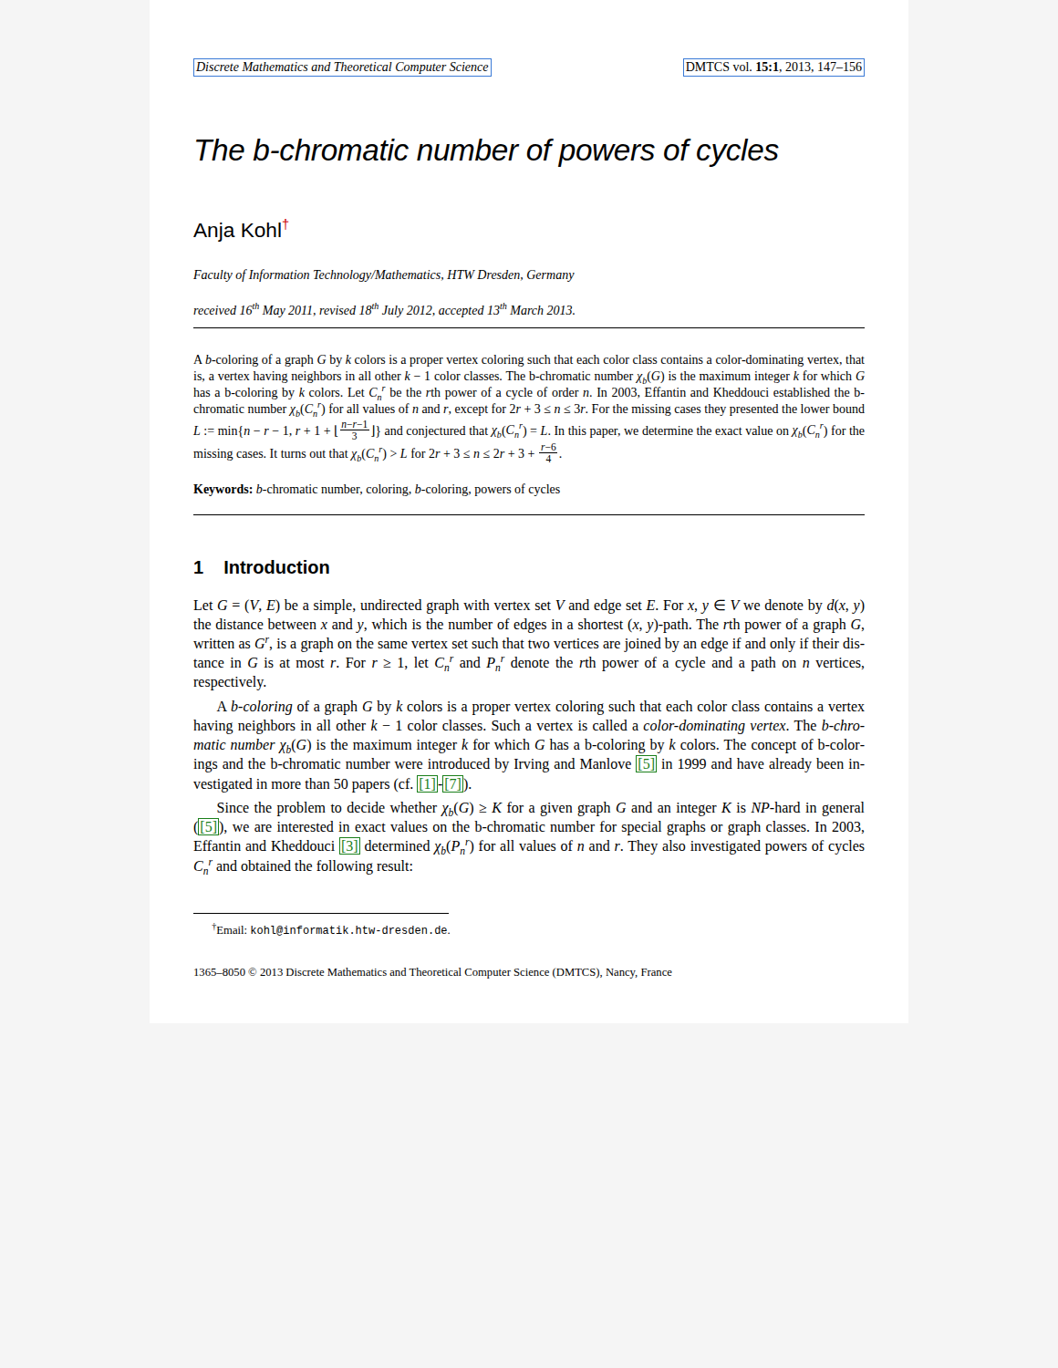Discrete Mathematics and Theoretical Computer Science DMTCS vol. 15:1, 2013, 147–156
The b-chromatic number of powers of cycles
Anja Kohl†
Faculty of Information Technology/Mathematics, HTW Dresden, Germany
received 16th May 2011, revised 18th July 2012, accepted 13th March 2013.
A b-coloring of a graph G by k colors is a proper vertex coloring such that each color class contains a color-dominating vertex, that is, a vertex having neighbors in all other k − 1 color classes. The b-chromatic number χb(G) is the maximum integer k for which G has a b-coloring by k colors. Let Cnr be the rth power of a cycle of order n. In 2003, Effantin and Kheddouci established the b-chromatic number χb(Cnr) for all values of n and r, except for 2r + 3 ≤ n ≤ 3r. For the missing cases they presented the lower bound L := min{n − r − 1, r + 1 + ⌊n−r−13⌋} and conjectured that χb(Cnr) = L. In this paper, we determine the exact value on χb(Cnr) for the missing cases. It turns out that χb(Cnr) > L for 2r + 3 ≤ n ≤ 2r + 3 + r−64.
Keywords: b-chromatic number, coloring, b-coloring, powers of cycles
1 Introduction
Let G = (V, E) be a simple, undirected graph with vertex set V and edge set E. For x, y ∈ V we denote by d(x, y) the distance between x and y, which is the number of edges in a shortest (x, y)-path. The rth power of a graph G, written as Gr, is a graph on the same vertex set such that two vertices are joined by an edge if and only if their distance in G is at most r. For r ≥ 1, let Cnr and Pnr denote the rth power of a cycle and a path on n vertices, respectively.
A b-coloring of a graph G by k colors is a proper vertex coloring such that each color class contains a vertex having neighbors in all other k − 1 color classes. Such a vertex is called a color-dominating vertex. The b-chromatic number χb(G) is the maximum integer k for which G has a b-coloring by k colors. The concept of b-colorings and the b-chromatic number were introduced by Irving and Manlove [5] in 1999 and have already been investigated in more than 50 papers (cf. [1]-[7]).
Since the problem to decide whether χb(G) ≥ K for a given graph G and an integer K is NP-hard in general ([5]), we are interested in exact values on the b-chromatic number for special graphs or graph classes. In 2003, Effantin and Kheddouci [3] determined χb(Pnr) for all values of n and r. They also investigated powers of cycles Cnr and obtained the following result:
†Email: kohl@informatik.htw-dresden.de.
1365–8050 © 2013 Discrete Mathematics and Theoretical Computer Science (DMTCS), Nancy, France